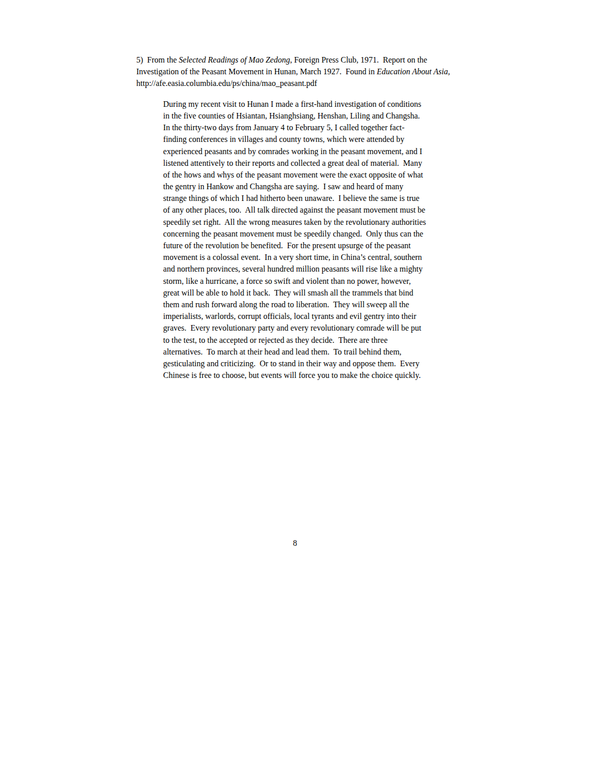5) From the Selected Readings of Mao Zedong, Foreign Press Club, 1971. Report on the Investigation of the Peasant Movement in Hunan, March 1927. Found in Education About Asia,
http://afe.easia.columbia.edu/ps/china/mao_peasant.pdf
During my recent visit to Hunan I made a first-hand investigation of conditions in the five counties of Hsiantan, Hsianghsiang, Henshan, Liling and Changsha. In the thirty-two days from January 4 to February 5, I called together fact-finding conferences in villages and county towns, which were attended by experienced peasants and by comrades working in the peasant movement, and I listened attentively to their reports and collected a great deal of material. Many of the hows and whys of the peasant movement were the exact opposite of what the gentry in Hankow and Changsha are saying. I saw and heard of many strange things of which I had hitherto been unaware. I believe the same is true of any other places, too. All talk directed against the peasant movement must be speedily set right. All the wrong measures taken by the revolutionary authorities concerning the peasant movement must be speedily changed. Only thus can the future of the revolution be benefited. For the present upsurge of the peasant movement is a colossal event. In a very short time, in China’s central, southern and northern provinces, several hundred million peasants will rise like a mighty storm, like a hurricane, a force so swift and violent than no power, however, great will be able to hold it back. They will smash all the trammels that bind them and rush forward along the road to liberation. They will sweep all the imperialists, warlords, corrupt officials, local tyrants and evil gentry into their graves. Every revolutionary party and every revolutionary comrade will be put to the test, to the accepted or rejected as they decide. There are three alternatives. To march at their head and lead them. To trail behind them, gesticulating and criticizing. Or to stand in their way and oppose them. Every Chinese is free to choose, but events will force you to make the choice quickly.
8